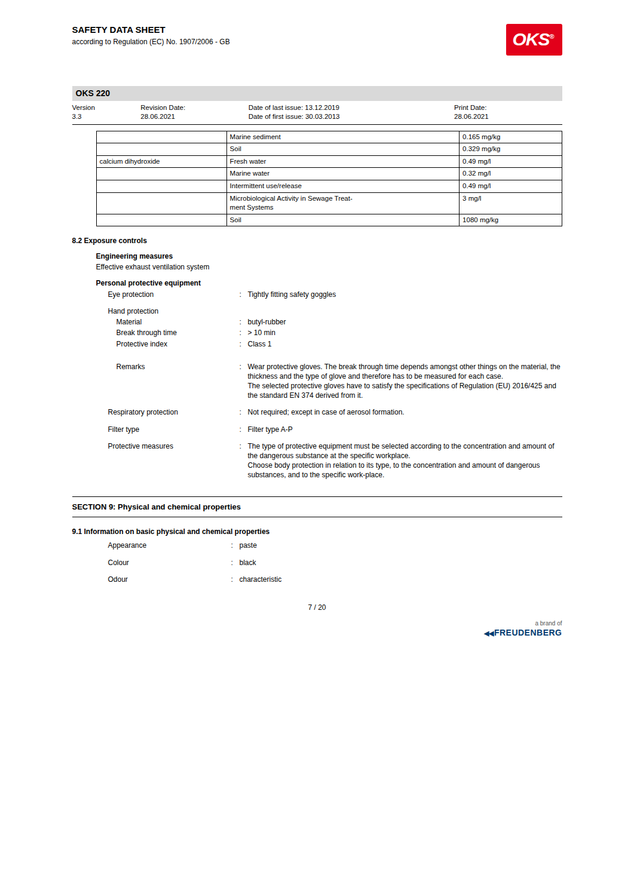SAFETY DATA SHEET
according to Regulation (EC) No. 1907/2006 - GB
OKS®
OKS 220
| Version 3.3 | Revision Date: 28.06.2021 | Date of last issue: 13.12.2019 Date of first issue: 30.03.2013 | Print Date: 28.06.2021 |
| | Marine sediment | 0.165 mg/kg |
| | Soil | 0.329 mg/kg |
| calcium dihydroxide | Fresh water | 0.49 mg/l |
| | Marine water | 0.32 mg/l |
| | Intermittent use/release | 0.49 mg/l |
| | Microbiological Activity in Sewage Treat- ment Systems | 3 mg/l |
| | Soil | 1080 mg/kg |
8.2 Exposure controls
Engineering measures
Effective exhaust ventilation system
Personal protective equipment
| Eye protection | : | Tightly fitting safety goggles |
| Hand protection | | |
| Material | : | butyl-rubber |
| Break through time | : | > 10 min |
| Protective index | : | Class 1 |
| Remarks | : | Wear protective gloves. The break through time depends amongst other things on the material, the thickness and the type of glove and therefore has to be measured for each case. The selected protective gloves have to satisfy the specifications of Regulation (EU) 2016/425 and the standard EN 374 derived from it. |
| Respiratory protection | : | Not required; except in case of aerosol formation. |
| Filter type | : | Filter type A-P |
| Protective measures | : | The type of protective equipment must be selected according to the concentration and amount of the dangerous substance at the specific workplace. Choose body protection in relation to its type, to the concentration and amount of dangerous substances, and to the specific work-place. |
SECTION 9: Physical and chemical properties
9.1 Information on basic physical and chemical properties
| Appearance | : | paste |
| Colour | : | black |
| Odour | : | characteristic |
7 / 20
a brand of
FREUDENBERG